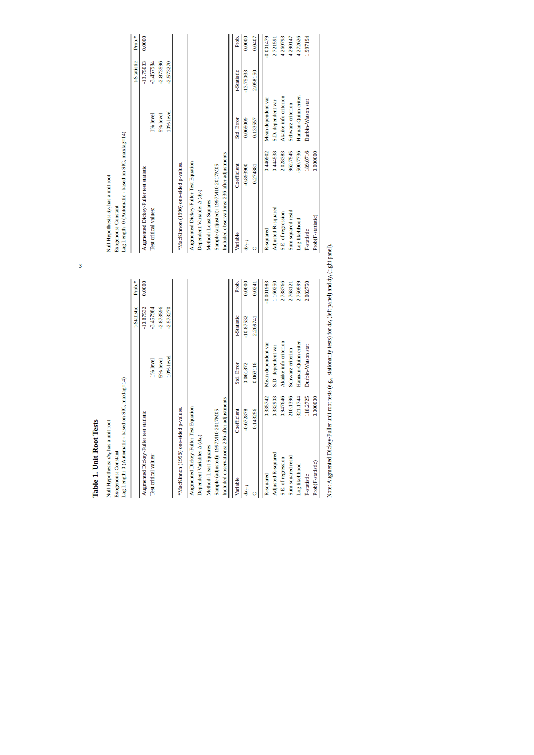3
Table 1. Unit Root Tests
Null Hypothesis: dxt has a unit root
Exogenous: Constant
Lag Length: 0 (Automatic - based on SIC, maxlag=14)
| | | | t-Statistic | Prob.* |
| --- | --- | --- | --- | --- |
| Augmented Dickey-Fuller test statistic | | | -10.87532 | 0.0000 |
| Test critical values: | 1% level | | -3.457984 | |
| | 5% level | | -2.873596 | |
| | 10% level | | -2.573270 | |
| *MacKinnon (1996) one-sided p-values. |
| Augmented Dickey-Fuller Test Equation |
| Dependent Variable: Δ ( dx t ) |
| Method: Least Squares |
| Sample (adjusted): 1997M10 2017M05 |
| Included observations: 236 after adjustments |
| Variable | Coefficient | Std. Error | t-Statistic | Prob. |
| --- | --- | --- | --- | --- |
| dx t−1 | -0.672878 | 0.061872 | -10.87532 | 0.0000 |
| C | 0.143256 | 0.063116 | 2.269741 | 0.0241 |
| R-squared | 0.335742 | Mean dependent var | -0.001983 |
| Adjusted R-squared | 0.332903 | S.D. dependent var | 1.160250 |
| S.E. of regression | 0.947646 | Akaike info criterion | 2.738766 |
| Sum squared resid | 210.1396 | Schwarz criterion | 2.768121 |
| Log likelihood | -321.1744 | Hannan-Quinn criter. | 2.750599 |
| F-statistic | 118.2725 | Durbin-Watson stat | 2.002750 |
| Prob(F-statistic) | 0.000000 | | |
Null Hypothesis: dyt has a unit root
Exogenous: Constant
Lag Length: 0 (Automatic - based on SIC, maxlag=14)
| | | | t-Statistic | Prob.* |
| --- | --- | --- | --- | --- |
| Augmented Dickey-Fuller test statistic | | | -13.75033 | 0.0000 |
| Test critical values: | 1% level | | -3.457984 | |
| | 5% level | | -2.873596 | |
| | 10% level | | -2.573270 | |
| *MacKinnon (1996) one-sided p-values. |
| Augmented Dickey-Fuller Test Equation |
| Dependent Variable: Δ ( dy t ) |
| Method: Least Squares |
| Sample (adjusted): 1997M10 2017M05 |
| Included observations: 236 after adjustments |
| Variable | Coefficient | Std. Error | t-Statistic | Prob. |
| --- | --- | --- | --- | --- |
| dy t−1 | -0.893900 | 0.065009 | -13.75033 | 0.0000 |
| C | 0.274881 | 0.133557 | 2.058150 | 0.0407 |
| R-squared | 0.446902 | Mean dependent var | -0.001479 |
| Adjusted R-squared | 0.444538 | S.D. dependent var | 2.721591 |
| S.E. of regression | 2.028383 | Akaike info criterion | 4.260793 |
| Sum squared resid | 962.7545 | Schwarz criterion | 4.290147 |
| Log likelihood | -500.7736 | Hannan-Quinn criter. | 4.272626 |
| F-statistic | 189.0716 | Durbin-Watson stat | 1.997194 |
| Prob(F-statistic) | 0.000000 | | |
Note: Augmented Dickey-Fuller unit root tests (e.g., stationarity tests) for dxt (left panel) and dyt (right panel).